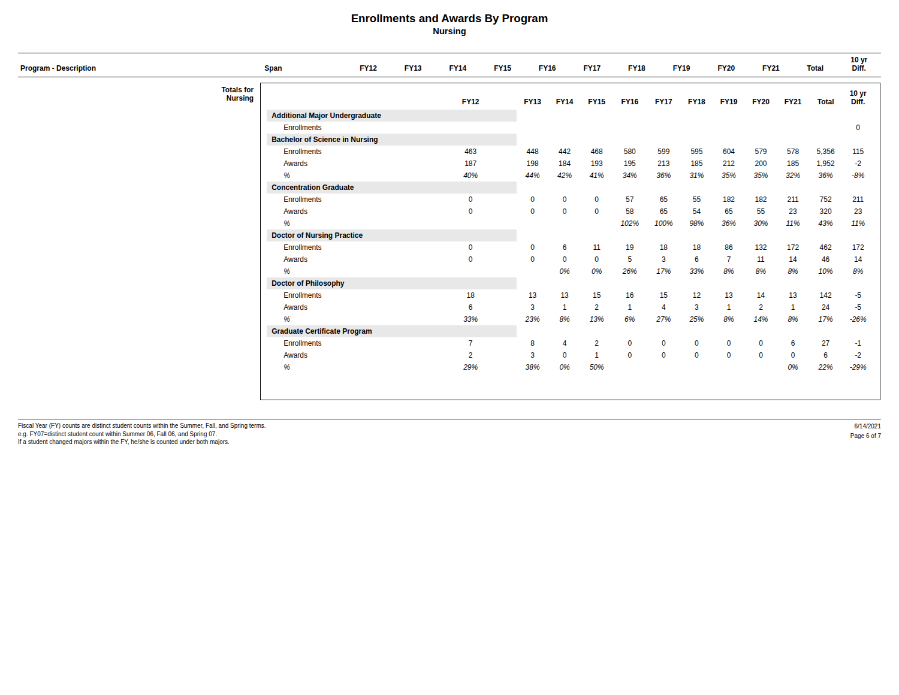Enrollments and Awards By Program
Nursing
| Program - Description | Span | FY12 | FY13 | FY14 | FY15 | FY16 | FY17 | FY18 | FY19 | FY20 | FY21 | Total | 10 yr Diff. |
| --- | --- | --- | --- | --- | --- | --- | --- | --- | --- | --- | --- | --- | --- |
| Totals for Nursing | / / FY12 / FY13 / FY14 / FY15 / FY16 / FY17 / FY18 / FY19 / FY20 / FY21 / Total / 10 yr Diff. / / --- / --- / --- / --- / --- / --- / --- / --- / --- / --- / --- / --- / --- / / Additional Major Undergraduate / / / Enrollments / / / / / / / / / / / / 0 / / Bachelor of Science in Nursing / / / Enrollments / 463 / 448 / 442 / 468 / 580 / 599 / 595 / 604 / 579 / 578 / 5,356 / 115 / / Awards / 187 / 198 / 184 / 193 / 195 / 213 / 185 / 212 / 200 / 185 / 1,952 / -2 / / % / 40% / 44% / 42% / 41% / 34% / 36% / 31% / 35% / 35% / 32% / 36% / -8% / / Concentration Graduate / / / Enrollments / 0 / 0 / 0 / 0 / 57 / 65 / 55 / 182 / 182 / 211 / 752 / 211 / / Awards / 0 / 0 / 0 / 0 / 58 / 65 / 54 / 65 / 55 / 23 / 320 / 23 / / % / / / / / 102% / 100% / 98% / 36% / 30% / 11% / 43% / 11% / / Doctor of Nursing Practice / / / Enrollments / 0 / 0 / 6 / 11 / 19 / 18 / 18 / 86 / 132 / 172 / 462 / 172 / / Awards / 0 / 0 / 0 / 0 / 5 / 3 / 6 / 7 / 11 / 14 / 46 / 14 / / % / / / 0% / 0% / 26% / 17% / 33% / 8% / 8% / 8% / 10% / 8% / / Doctor of Philosophy / / / Enrollments / 18 / 13 / 13 / 15 / 16 / 15 / 12 / 13 / 14 / 13 / 142 / -5 / / Awards / 6 / 3 / 1 / 2 / 1 / 4 / 3 / 1 / 2 / 1 / 24 / -5 / / % / 33% / 23% / 8% / 13% / 6% / 27% / 25% / 8% / 14% / 8% / 17% / -26% / / Graduate Certificate Program / / / Enrollments / 7 / 8 / 4 / 2 / 0 / 0 / 0 / 0 / 0 / 6 / 27 / -1 / / Awards / 2 / 3 / 0 / 1 / 0 / 0 / 0 / 0 / 0 / 0 / 6 / -2 / / % / 29% / 38% / 0% / 50% / / / / / / 0% / 22% / -29% / |
Fiscal Year (FY) counts are distinct student counts within the Summer, Fall, and Spring terms.
e.g. FY07=distinct student count within Summer 06, Fall 06, and Spring 07.
If a student changed majors within the FY, he/she is counted under both majors.
6/14/2021
Page 6 of 7